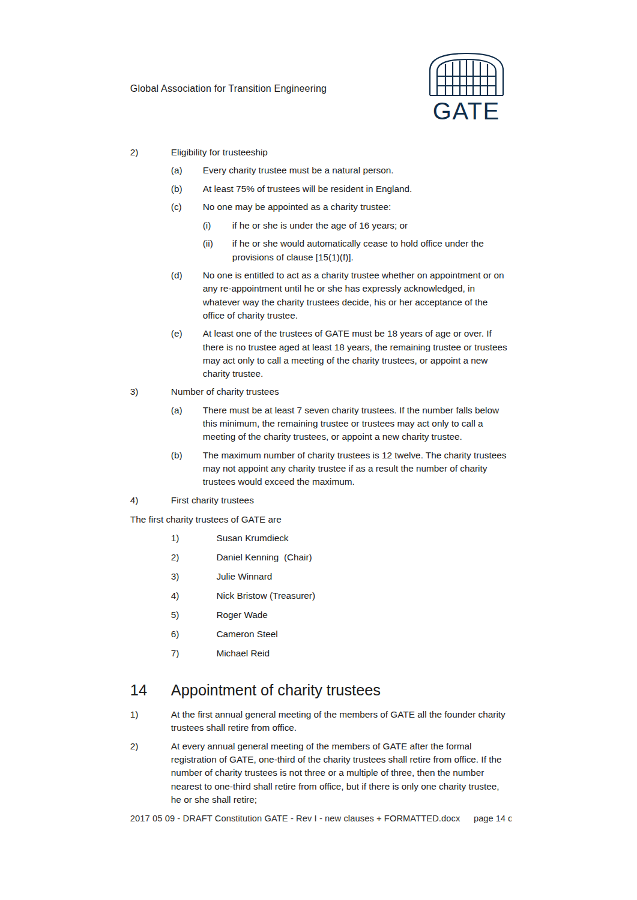Global Association for Transition Engineering
GATE
2) Eligibility for trusteeship
(a) Every charity trustee must be a natural person.
(b) At least 75% of trustees will be resident in England.
(c) No one may be appointed as a charity trustee:
(i) if he or she is under the age of 16 years; or
(ii) if he or she would automatically cease to hold office under the provisions of clause [15(1)(f)].
(d) No one is entitled to act as a charity trustee whether on appointment or on any re-appointment until he or she has expressly acknowledged, in whatever way the charity trustees decide, his or her acceptance of the office of charity trustee.
(e) At least one of the trustees of GATE must be 18 years of age or over. If there is no trustee aged at least 18 years, the remaining trustee or trustees may act only to call a meeting of the charity trustees, or appoint a new charity trustee.
3) Number of charity trustees
(a) There must be at least 7 seven charity trustees. If the number falls below this minimum, the remaining trustee or trustees may act only to call a meeting of the charity trustees, or appoint a new charity trustee.
(b) The maximum number of charity trustees is 12 twelve. The charity trustees may not appoint any charity trustee if as a result the number of charity trustees would exceed the maximum.
4) First charity trustees
The first charity trustees of GATE are
1) Susan Krumdieck
2) Daniel Kenning (Chair)
3) Julie Winnard
4) Nick Bristow (Treasurer)
5) Roger Wade
6) Cameron Steel
7) Michael Reid
14 Appointment of charity trustees
1) At the first annual general meeting of the members of GATE all the founder charity trustees shall retire from office.
2) At every annual general meeting of the members of GATE after the formal registration of GATE, one-third of the charity trustees shall retire from office. If the number of charity trustees is not three or a multiple of three, then the number nearest to one-third shall retire from office, but if there is only one charity trustee, he or she shall retire;
2017 05 09 - DRAFT Constitution GATE - Rev I - new clauses + FORMATTED.docx page 14 of 22